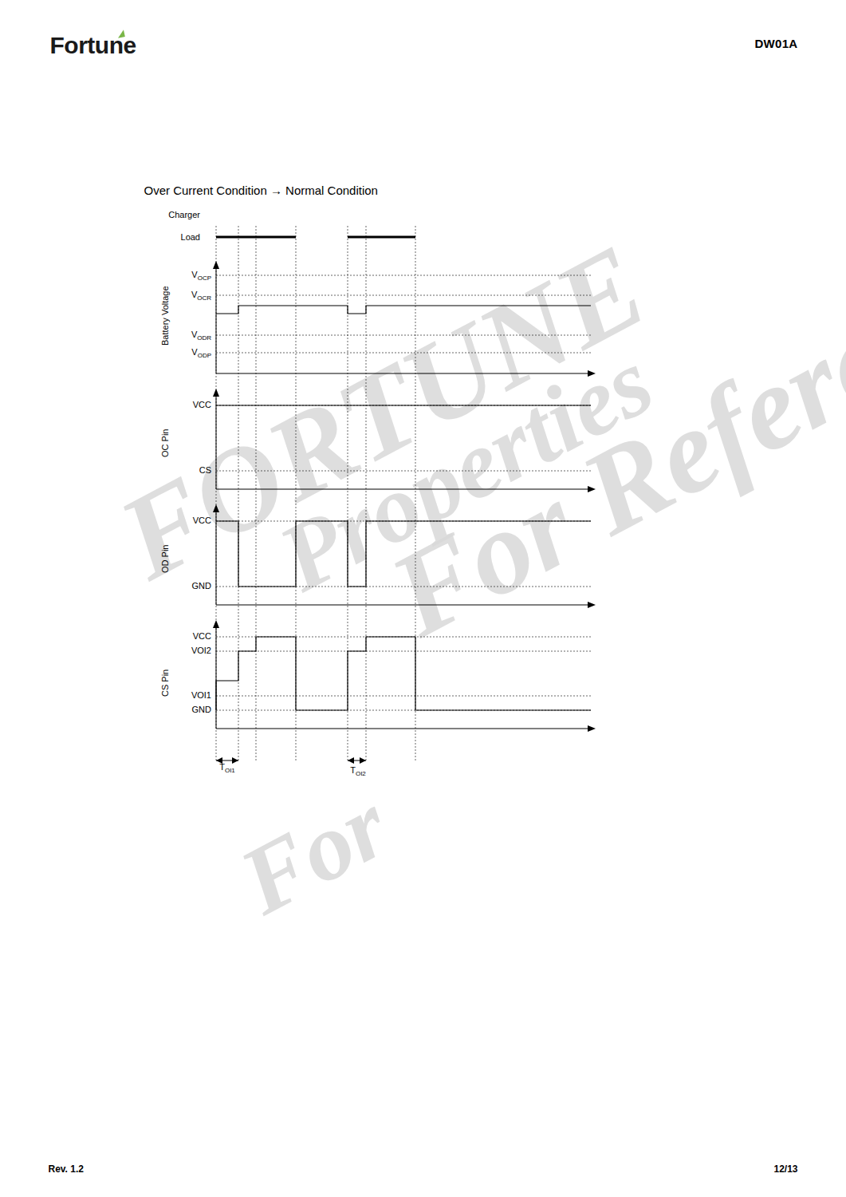Fortune
DW01A
FORTUNE
Properties
For Reference Only
For
Over Current Condition → Normal Condition
Charger Load Battery Voltage VOCP VOCR VODR VODP OC Pin VCC CS OD Pin VCC GND CS Pin VCC VOI2 VOI1 GND TOI1 TOI2
Rev. 1.2
12/13